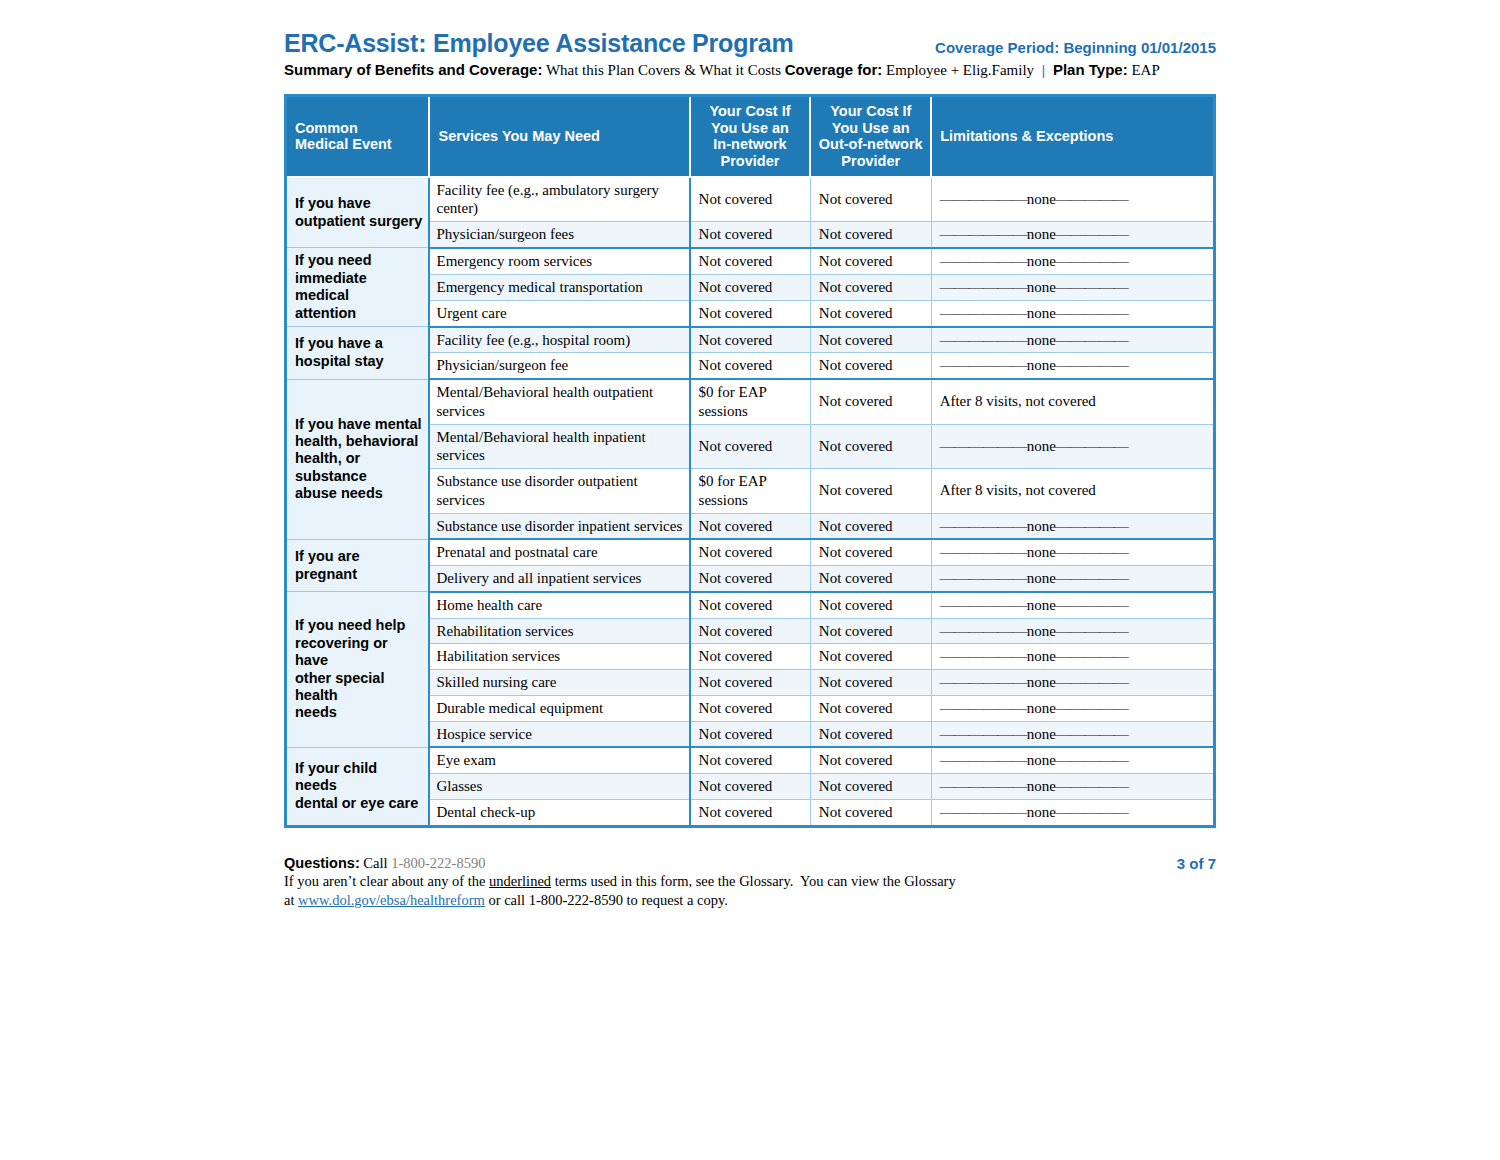ERC-Assist: Employee Assistance Program
Coverage Period: Beginning 01/01/2015
Summary of Benefits and Coverage: What this Plan Covers & What it Costs Coverage for: Employee + Elig.Family | Plan Type: EAP
| Common Medical Event | Services You May Need | Your Cost If You Use an In-network Provider | Your Cost If You Use an Out-of-network Provider | Limitations & Exceptions |
| --- | --- | --- | --- | --- |
| If you have outpatient surgery | Facility fee (e.g., ambulatory surgery center) | Not covered | Not covered | —————— none ————— |
| Physician/surgeon fees | Not covered | Not covered | —————— none ————— |
| If you need immediate medical attention | Emergency room services | Not covered | Not covered | —————— none ————— |
| Emergency medical transportation | Not covered | Not covered | —————— none ————— |
| Urgent care | Not covered | Not covered | —————— none ————— |
| If you have a hospital stay | Facility fee (e.g., hospital room) | Not covered | Not covered | —————— none ————— |
| Physician/surgeon fee | Not covered | Not covered | —————— none ————— |
| If you have mental health, behavioral health, or substance abuse needs | Mental/Behavioral health outpatient services | $0 for EAP sessions | Not covered | After 8 visits, not covered |
| Mental/Behavioral health inpatient services | Not covered | Not covered | —————— none ————— |
| Substance use disorder outpatient services | $0 for EAP sessions | Not covered | After 8 visits, not covered |
| Substance use disorder inpatient services | Not covered | Not covered | —————— none ————— |
| If you are pregnant | Prenatal and postnatal care | Not covered | Not covered | —————— none ————— |
| Delivery and all inpatient services | Not covered | Not covered | —————— none ————— |
| If you need help recovering or have other special health needs | Home health care | Not covered | Not covered | —————— none ————— |
| Rehabilitation services | Not covered | Not covered | —————— none ————— |
| Habilitation services | Not covered | Not covered | —————— none ————— |
| Skilled nursing care | Not covered | Not covered | —————— none ————— |
| Durable medical equipment | Not covered | Not covered | —————— none ————— |
| Hospice service | Not covered | Not covered | —————— none ————— |
| If your child needs dental or eye care | Eye exam | Not covered | Not covered | —————— none ————— |
| Glasses | Not covered | Not covered | —————— none ————— |
| Dental check-up | Not covered | Not covered | —————— none ————— |
3 of 7
Questions: Call 1-800-222-8590
If you aren’t clear about any of the underlined terms used in this form, see the Glossary. You can view the Glossary
at www.dol.gov/ebsa/healthreform or call 1-800-222-8590 to request a copy.